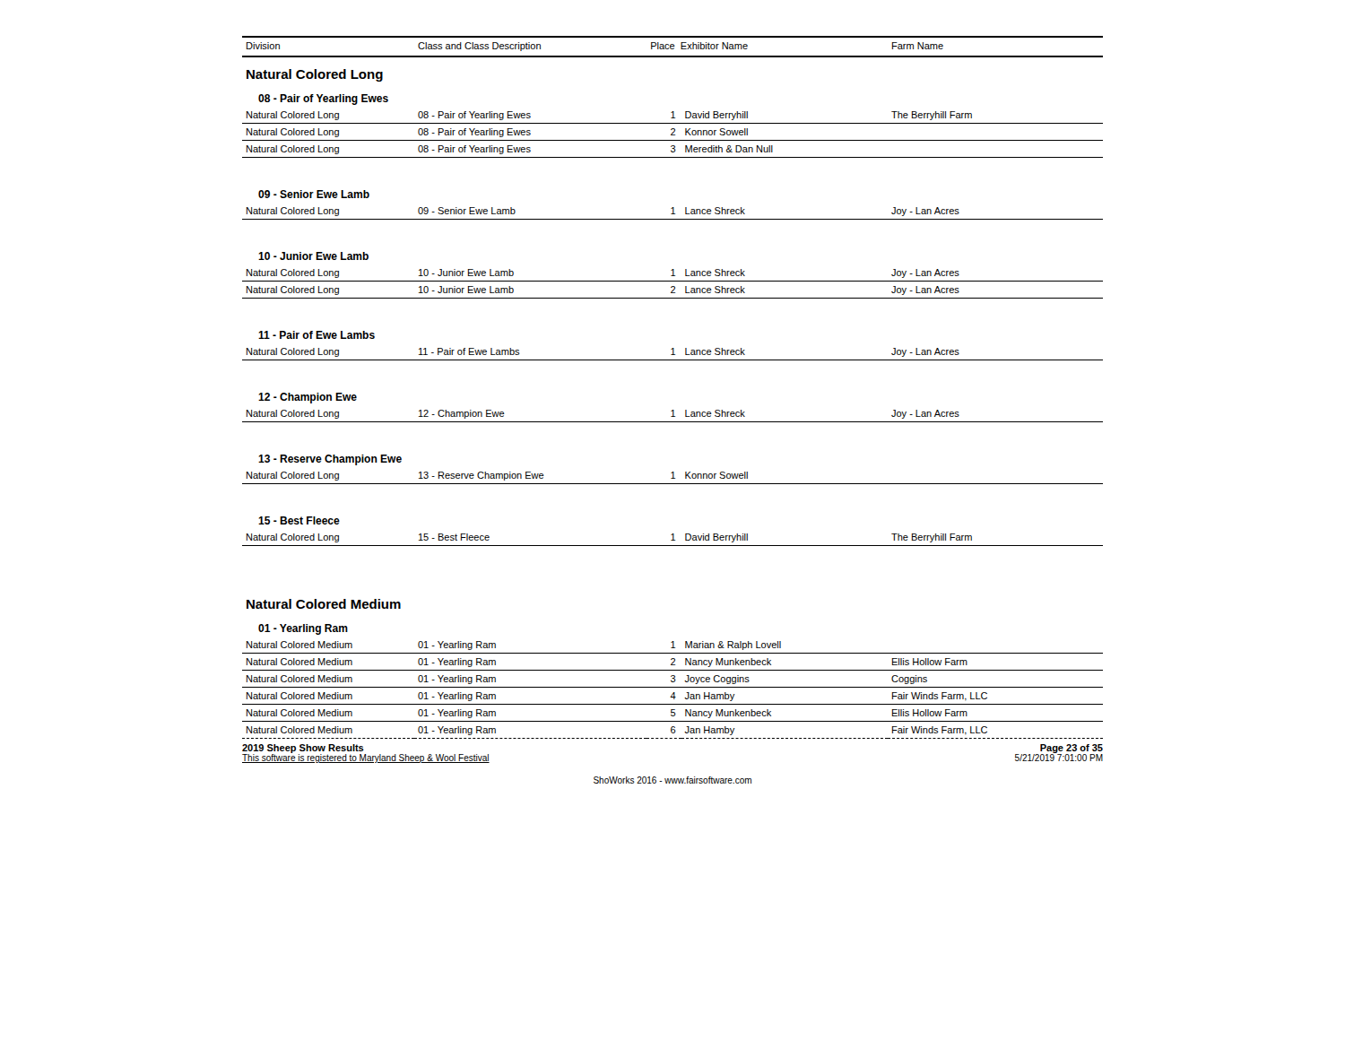| Division | Class and Class Description | Place Exhibitor Name | Farm Name |
| --- | --- | --- | --- |
| Natural Colored Long |
| 08 - Pair of Yearling Ewes |
| Natural Colored Long | 08 - Pair of Yearling Ewes | 1 | David Berryhill | The Berryhill Farm |
| Natural Colored Long | 08 - Pair of Yearling Ewes | 2 | Konnor Sowell | |
| Natural Colored Long | 08 - Pair of Yearling Ewes | 3 | Meredith & Dan Null | |
| 09 - Senior Ewe Lamb |
| Natural Colored Long | 09 - Senior Ewe Lamb | 1 | Lance Shreck | Joy - Lan Acres |
| 10 - Junior Ewe Lamb |
| Natural Colored Long | 10 - Junior Ewe Lamb | 1 | Lance Shreck | Joy - Lan Acres |
| Natural Colored Long | 10 - Junior Ewe Lamb | 2 | Lance Shreck | Joy - Lan Acres |
| 11 - Pair of Ewe Lambs |
| Natural Colored Long | 11 - Pair of Ewe Lambs | 1 | Lance Shreck | Joy - Lan Acres |
| 12 - Champion Ewe |
| Natural Colored Long | 12 - Champion Ewe | 1 | Lance Shreck | Joy - Lan Acres |
| 13 - Reserve Champion Ewe |
| Natural Colored Long | 13 - Reserve Champion Ewe | 1 | Konnor Sowell | |
| 15 - Best Fleece |
| Natural Colored Long | 15 - Best Fleece | 1 | David Berryhill | The Berryhill Farm |
| Natural Colored Medium |
| 01 - Yearling Ram |
| Natural Colored Medium | 01 - Yearling Ram | 1 | Marian & Ralph Lovell | |
| Natural Colored Medium | 01 - Yearling Ram | 2 | Nancy Munkenbeck | Ellis Hollow Farm |
| Natural Colored Medium | 01 - Yearling Ram | 3 | Joyce Coggins | Coggins |
| Natural Colored Medium | 01 - Yearling Ram | 4 | Jan Hamby | Fair Winds Farm, LLC |
| Natural Colored Medium | 01 - Yearling Ram | 5 | Nancy Munkenbeck | Ellis Hollow Farm |
| Natural Colored Medium | 01 - Yearling Ram | 6 | Jan Hamby | Fair Winds Farm, LLC |
2019 Sheep Show Results
This software is registered to Maryland Sheep & Wool Festival
Page 23 of 35
5/21/2019 7:01:00 PM
ShoWorks 2016 - www.fairsoftware.com